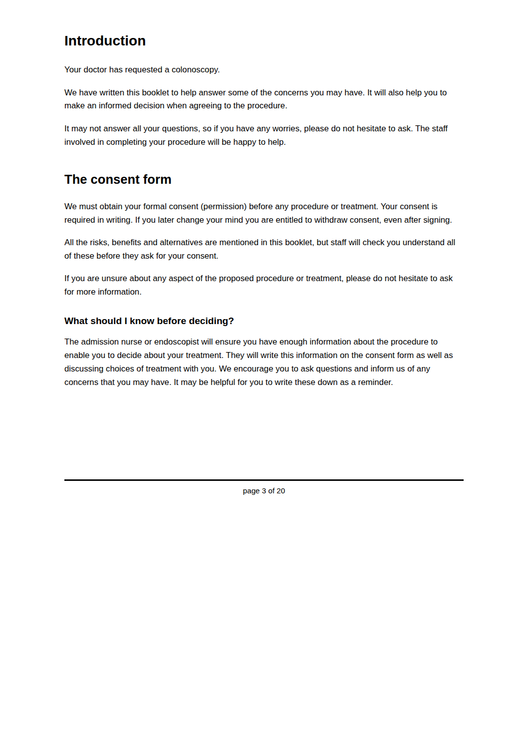Introduction
Your doctor has requested a colonoscopy.
We have written this booklet to help answer some of the concerns you may have. It will also help you to make an informed decision when agreeing to the procedure.
It may not answer all your questions, so if you have any worries, please do not hesitate to ask. The staff involved in completing your procedure will be happy to help.
The consent form
We must obtain your formal consent (permission) before any procedure or treatment. Your consent is required in writing. If you later change your mind you are entitled to withdraw consent, even after signing.
All the risks, benefits and alternatives are mentioned in this booklet, but staff will check you understand all of these before they ask for your consent.
If you are unsure about any aspect of the proposed procedure or treatment, please do not hesitate to ask for more information.
What should I know before deciding?
The admission nurse or endoscopist will ensure you have enough information about the procedure to enable you to decide about your treatment. They will write this information on the consent form as well as discussing choices of treatment with you. We encourage you to ask questions and inform us of any concerns that you may have. It may be helpful for you to write these down as a reminder.
page 3 of 20